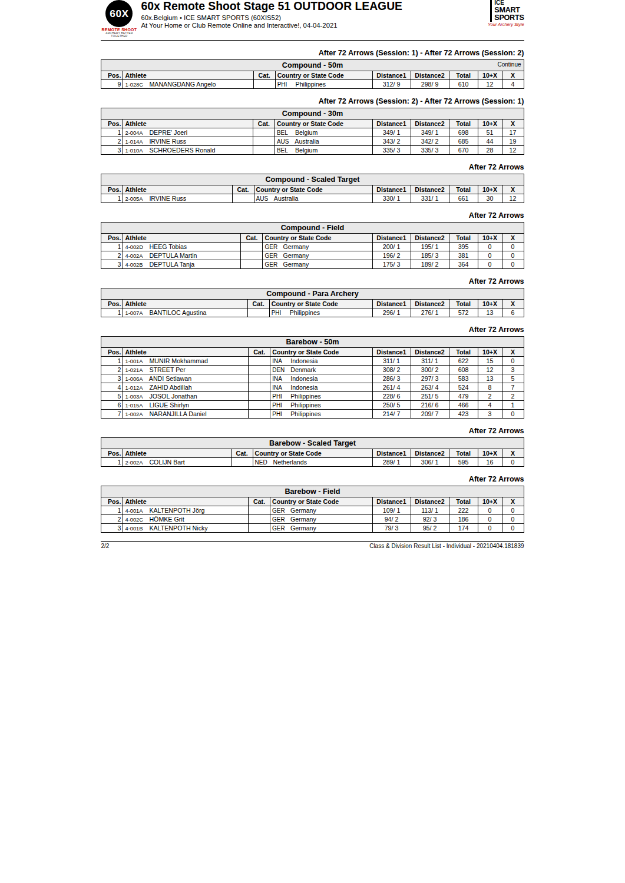60X
REMOTE SHOOT
ARCHERY BETTER TOGETHER
60x Remote Shoot Stage 51 OUTDOOR LEAGUE
60x.Belgium • ICE SMART SPORTS (60XIS52)
At Your Home or Club Remote Online and Interactive!, 04-04-2021
ICE
SMART
SPORTS
Your Archery Style
After 72 Arrows (Session: 1) - After 72 Arrows (Session: 2)
Compound - 50m Continue
| Pos. | Athlete | Cat. | Country or State Code | Distance1 | Distance2 | Total | 10+X | X |
| --- | --- | --- | --- | --- | --- | --- | --- | --- |
| 9 | 1-028C MANANGDANG Angelo | | PHI Philippines | 312/ 9 | 298/ 9 | 610 | 12 | 4 |
After 72 Arrows (Session: 2) - After 72 Arrows (Session: 1)
Compound - 30m
| Pos. | Athlete | Cat. | Country or State Code | Distance1 | Distance2 | Total | 10+X | X |
| --- | --- | --- | --- | --- | --- | --- | --- | --- |
| 1 | 2-004A DEPRE' Joeri | | BEL Belgium | 349/ 1 | 349/ 1 | 698 | 51 | 17 |
| 2 | 1-014A IRVINE Russ | | AUS Australia | 343/ 2 | 342/ 2 | 685 | 44 | 19 |
| 3 | 1-010A SCHROEDERS Ronald | | BEL Belgium | 335/ 3 | 335/ 3 | 670 | 28 | 12 |
After 72 Arrows
Compound - Scaled Target
| Pos. | Athlete | Cat. | Country or State Code | Distance1 | Distance2 | Total | 10+X | X |
| --- | --- | --- | --- | --- | --- | --- | --- | --- |
| 1 | 2-005A IRVINE Russ | | AUS Australia | 330/ 1 | 331/ 1 | 661 | 30 | 12 |
After 72 Arrows
Compound - Field
| Pos. | Athlete | Cat. | Country or State Code | Distance1 | Distance2 | Total | 10+X | X |
| --- | --- | --- | --- | --- | --- | --- | --- | --- |
| 1 | 4-002D HEEG Tobias | | GER Germany | 200/ 1 | 195/ 1 | 395 | 0 | 0 |
| 2 | 4-002A DEPTULA Martin | | GER Germany | 196/ 2 | 185/ 3 | 381 | 0 | 0 |
| 3 | 4-002B DEPTULA Tanja | | GER Germany | 175/ 3 | 189/ 2 | 364 | 0 | 0 |
After 72 Arrows
Compound - Para Archery
| Pos. | Athlete | Cat. | Country or State Code | Distance1 | Distance2 | Total | 10+X | X |
| --- | --- | --- | --- | --- | --- | --- | --- | --- |
| 1 | 1-007A BANTILOC Agustina | | PHI Philippines | 296/ 1 | 276/ 1 | 572 | 13 | 6 |
After 72 Arrows
Barebow - 50m
| Pos. | Athlete | Cat. | Country or State Code | Distance1 | Distance2 | Total | 10+X | X |
| --- | --- | --- | --- | --- | --- | --- | --- | --- |
| 1 | 1-001A MUNIR Mokhammad | | INA Indonesia | 311/ 1 | 311/ 1 | 622 | 15 | 0 |
| 2 | 1-021A STREET Per | | DEN Denmark | 308/ 2 | 300/ 2 | 608 | 12 | 3 |
| 3 | 1-006A ANDI Setiawan | | INA Indonesia | 286/ 3 | 297/ 3 | 583 | 13 | 5 |
| 4 | 1-012A ZAHID Abdillah | | INA Indonesia | 261/ 4 | 263/ 4 | 524 | 8 | 7 |
| 5 | 1-003A JOSOL Jonathan | | PHI Philippines | 228/ 6 | 251/ 5 | 479 | 2 | 2 |
| 6 | 1-015A LIGUE Shirlyn | | PHI Philippines | 250/ 5 | 216/ 6 | 466 | 4 | 1 |
| 7 | 1-002A NARANJILLA Daniel | | PHI Philippines | 214/ 7 | 209/ 7 | 423 | 3 | 0 |
After 72 Arrows
Barebow - Scaled Target
| Pos. | Athlete | Cat. | Country or State Code | Distance1 | Distance2 | Total | 10+X | X |
| --- | --- | --- | --- | --- | --- | --- | --- | --- |
| 1 | 2-002A COLIJN Bart | | NED Netherlands | 289/ 1 | 306/ 1 | 595 | 16 | 0 |
After 72 Arrows
Barebow - Field
| Pos. | Athlete | Cat. | Country or State Code | Distance1 | Distance2 | Total | 10+X | X |
| --- | --- | --- | --- | --- | --- | --- | --- | --- |
| 1 | 4-001A KALTENPOTH Jörg | | GER Germany | 109/ 1 | 113/ 1 | 222 | 0 | 0 |
| 2 | 4-002C HÖMKE Grit | | GER Germany | 94/ 2 | 92/ 3 | 186 | 0 | 0 |
| 3 | 4-001B KALTENPOTH Nicky | | GER Germany | 79/ 3 | 95/ 2 | 174 | 0 | 0 |
2/2
Class & Division Result List - Individual - 20210404.181839